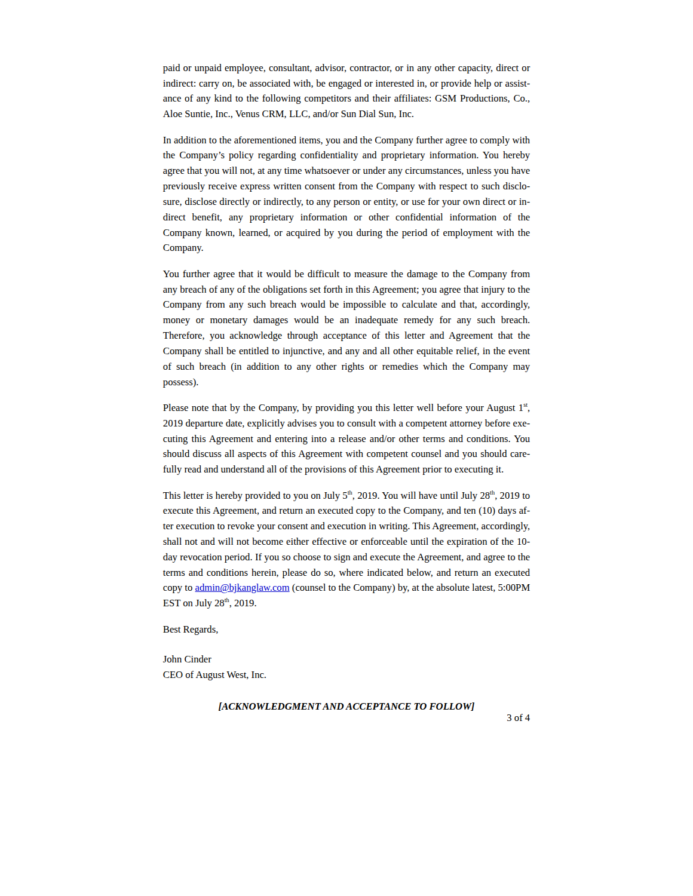paid or unpaid employee, consultant, advisor, contractor, or in any other capacity, direct or indirect: carry on, be associated with, be engaged or interested in, or provide help or assistance of any kind to the following competitors and their affiliates: GSM Productions, Co., Aloe Suntie, Inc., Venus CRM, LLC, and/or Sun Dial Sun, Inc.
In addition to the aforementioned items, you and the Company further agree to comply with the Company’s policy regarding confidentiality and proprietary information. You hereby agree that you will not, at any time whatsoever or under any circumstances, unless you have previously receive express written consent from the Company with respect to such disclosure, disclose directly or indirectly, to any person or entity, or use for your own direct or indirect benefit, any proprietary information or other confidential information of the Company known, learned, or acquired by you during the period of employment with the Company.
You further agree that it would be difficult to measure the damage to the Company from any breach of any of the obligations set forth in this Agreement; you agree that injury to the Company from any such breach would be impossible to calculate and that, accordingly, money or monetary damages would be an inadequate remedy for any such breach. Therefore, you acknowledge through acceptance of this letter and Agreement that the Company shall be entitled to injunctive, and any and all other equitable relief, in the event of such breach (in addition to any other rights or remedies which the Company may possess).
Please note that by the Company, by providing you this letter well before your August 1st, 2019 departure date, explicitly advises you to consult with a competent attorney before executing this Agreement and entering into a release and/or other terms and conditions. You should discuss all aspects of this Agreement with competent counsel and you should carefully read and understand all of the provisions of this Agreement prior to executing it.
This letter is hereby provided to you on July 5th, 2019. You will have until July 28th, 2019 to execute this Agreement, and return an executed copy to the Company, and ten (10) days after execution to revoke your consent and execution in writing. This Agreement, accordingly, shall not and will not become either effective or enforceable until the expiration of the 10-day revocation period. If you so choose to sign and execute the Agreement, and agree to the terms and conditions herein, please do so, where indicated below, and return an executed copy to admin@bjkanglaw.com (counsel to the Company) by, at the absolute latest, 5:00PM EST on July 28th, 2019.
Best Regards,
John Cinder
CEO of August West, Inc.
[ACKNOWLEDGMENT AND ACCEPTANCE TO FOLLOW]
3 of 4